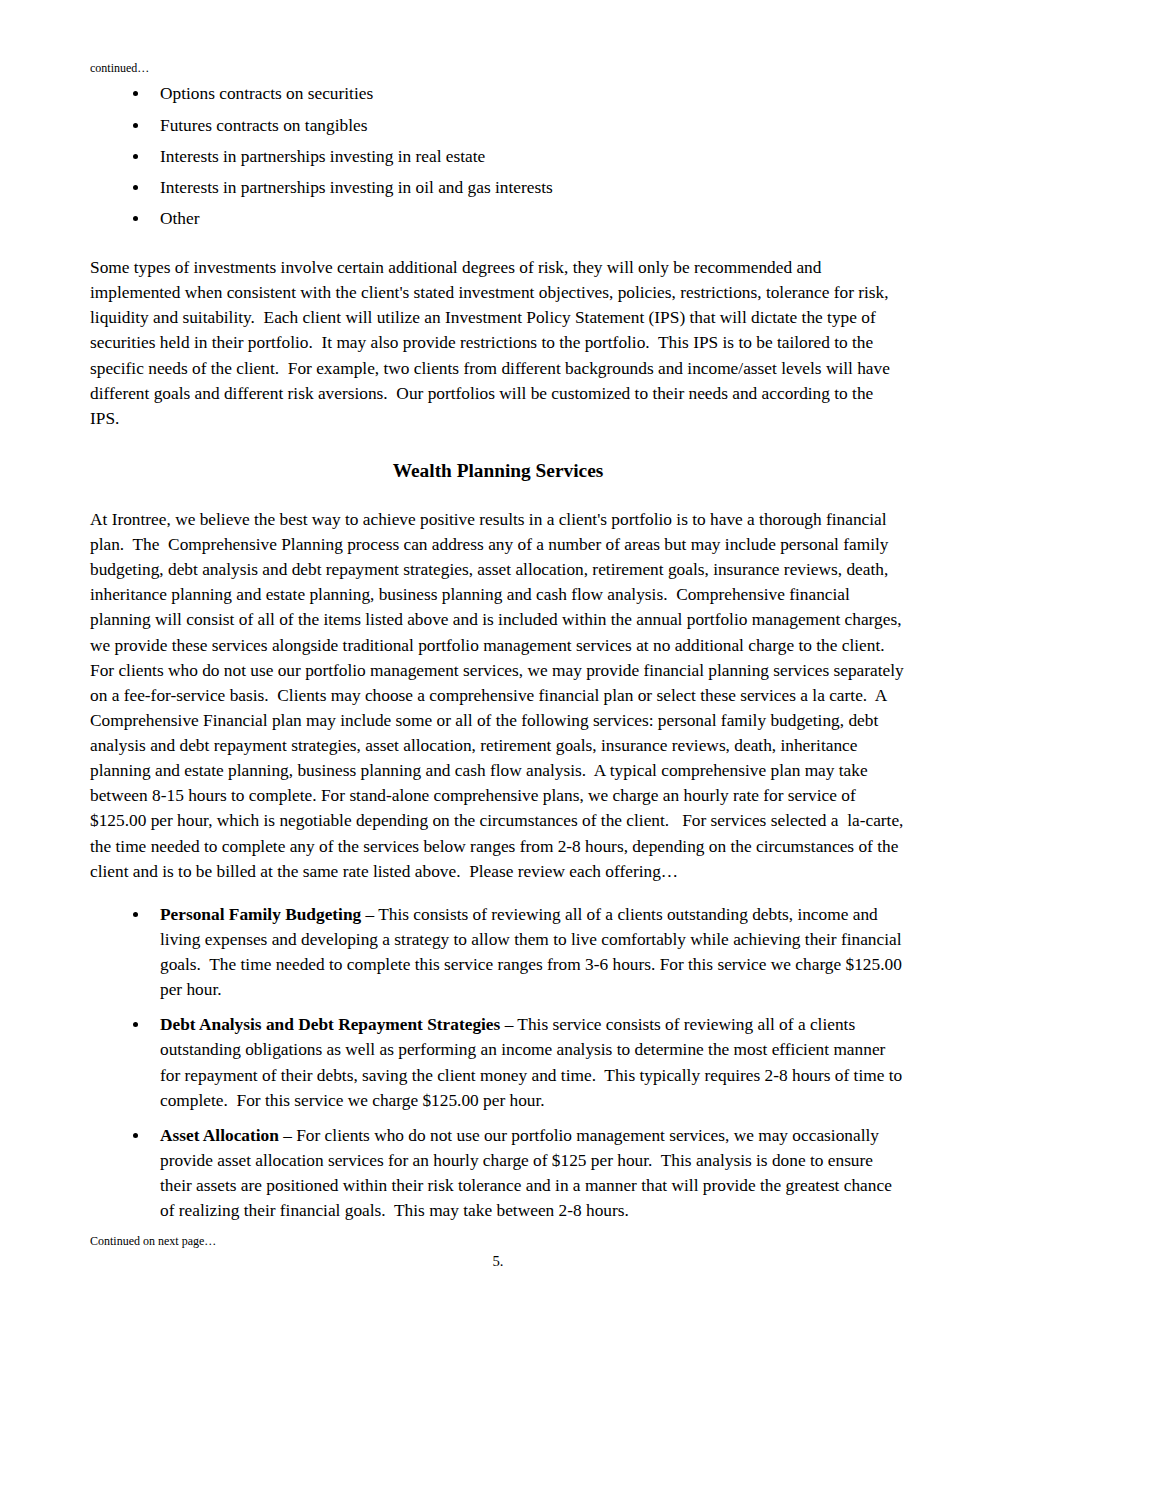continued…
Options contracts on securities
Futures contracts on tangibles
Interests in partnerships investing in real estate
Interests in partnerships investing in oil and gas interests
Other
Some types of investments involve certain additional degrees of risk, they will only be recommended and implemented when consistent with the client's stated investment objectives, policies, restrictions, tolerance for risk, liquidity and suitability. Each client will utilize an Investment Policy Statement (IPS) that will dictate the type of securities held in their portfolio. It may also provide restrictions to the portfolio. This IPS is to be tailored to the specific needs of the client. For example, two clients from different backgrounds and income/asset levels will have different goals and different risk aversions. Our portfolios will be customized to their needs and according to the IPS.
Wealth Planning Services
At Irontree, we believe the best way to achieve positive results in a client's portfolio is to have a thorough financial plan. The Comprehensive Planning process can address any of a number of areas but may include personal family budgeting, debt analysis and debt repayment strategies, asset allocation, retirement goals, insurance reviews, death, inheritance planning and estate planning, business planning and cash flow analysis. Comprehensive financial planning will consist of all of the items listed above and is included within the annual portfolio management charges, we provide these services alongside traditional portfolio management services at no additional charge to the client. For clients who do not use our portfolio management services, we may provide financial planning services separately on a fee-for-service basis. Clients may choose a comprehensive financial plan or select these services a la carte. A Comprehensive Financial plan may include some or all of the following services: personal family budgeting, debt analysis and debt repayment strategies, asset allocation, retirement goals, insurance reviews, death, inheritance planning and estate planning, business planning and cash flow analysis. A typical comprehensive plan may take between 8-15 hours to complete. For stand-alone comprehensive plans, we charge an hourly rate for service of $125.00 per hour, which is negotiable depending on the circumstances of the client. For services selected a la-carte, the time needed to complete any of the services below ranges from 2-8 hours, depending on the circumstances of the client and is to be billed at the same rate listed above. Please review each offering…
Personal Family Budgeting – This consists of reviewing all of a clients outstanding debts, income and living expenses and developing a strategy to allow them to live comfortably while achieving their financial goals. The time needed to complete this service ranges from 3-6 hours. For this service we charge $125.00 per hour.
Debt Analysis and Debt Repayment Strategies – This service consists of reviewing all of a clients outstanding obligations as well as performing an income analysis to determine the most efficient manner for repayment of their debts, saving the client money and time. This typically requires 2-8 hours of time to complete. For this service we charge $125.00 per hour.
Asset Allocation – For clients who do not use our portfolio management services, we may occasionally provide asset allocation services for an hourly charge of $125 per hour. This analysis is done to ensure their assets are positioned within their risk tolerance and in a manner that will provide the greatest chance of realizing their financial goals. This may take between 2-8 hours.
Continued on next page…
5.